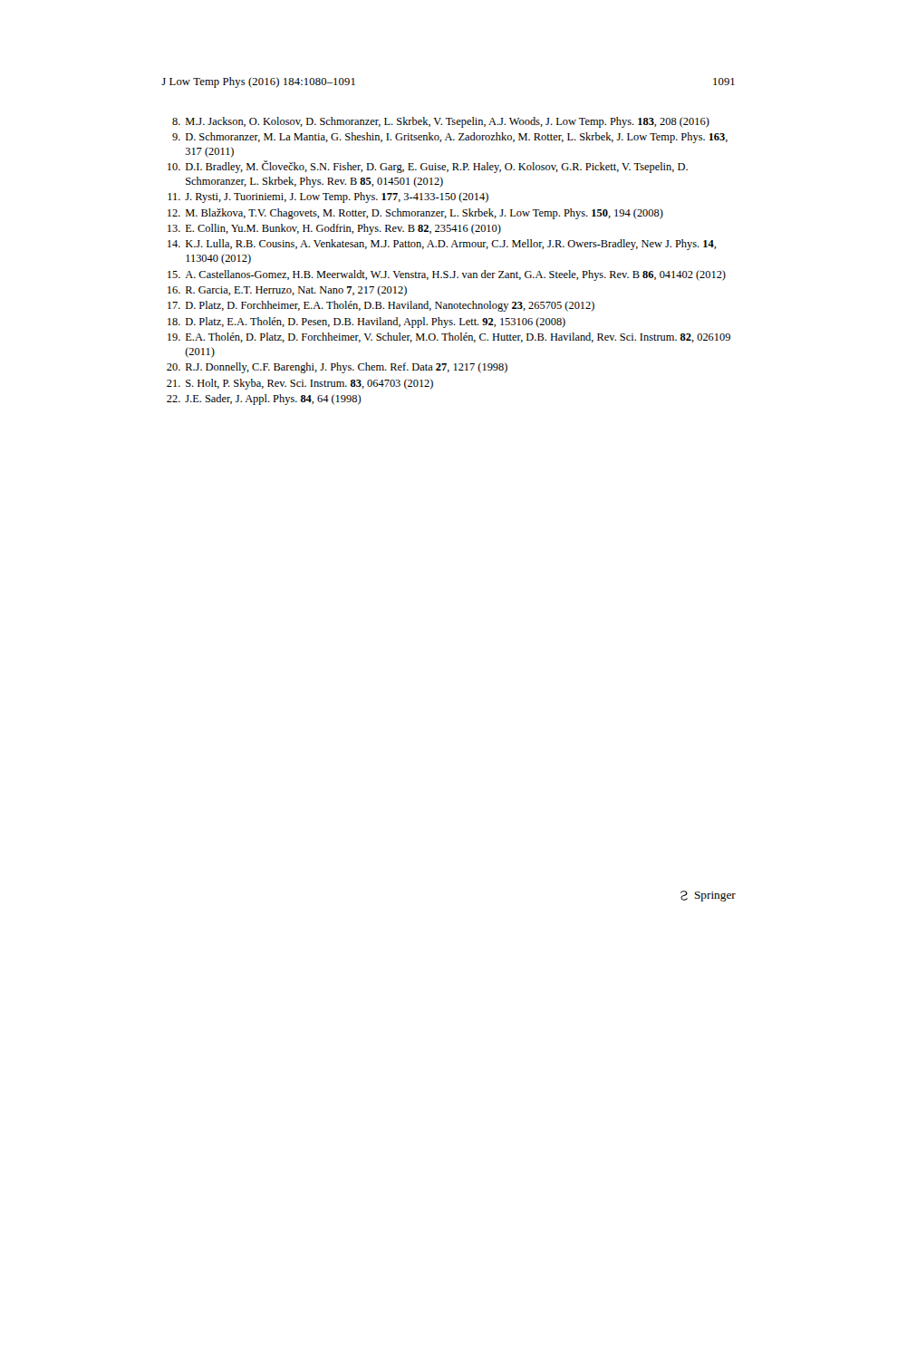J Low Temp Phys (2016) 184:1080–1091 1091
8. M.J. Jackson, O. Kolosov, D. Schmoranzer, L. Skrbek, V. Tsepelin, A.J. Woods, J. Low Temp. Phys. 183, 208 (2016)
9. D. Schmoranzer, M. La Mantia, G. Sheshin, I. Gritsenko, A. Zadorozhko, M. Rotter, L. Skrbek, J. Low Temp. Phys. 163, 317 (2011)
10. D.I. Bradley, M. Človečko, S.N. Fisher, D. Garg, E. Guise, R.P. Haley, O. Kolosov, G.R. Pickett, V. Tsepelin, D. Schmoranzer, L. Skrbek, Phys. Rev. B 85, 014501 (2012)
11. J. Rysti, J. Tuoriniemi, J. Low Temp. Phys. 177, 3-4133-150 (2014)
12. M. Blažkova, T.V. Chagovets, M. Rotter, D. Schmoranzer, L. Skrbek, J. Low Temp. Phys. 150, 194 (2008)
13. E. Collin, Yu.M. Bunkov, H. Godfrin, Phys. Rev. B 82, 235416 (2010)
14. K.J. Lulla, R.B. Cousins, A. Venkatesan, M.J. Patton, A.D. Armour, C.J. Mellor, J.R. Owers-Bradley, New J. Phys. 14, 113040 (2012)
15. A. Castellanos-Gomez, H.B. Meerwaldt, W.J. Venstra, H.S.J. van der Zant, G.A. Steele, Phys. Rev. B 86, 041402 (2012)
16. R. Garcia, E.T. Herruzo, Nat. Nano 7, 217 (2012)
17. D. Platz, D. Forchheimer, E.A. Tholén, D.B. Haviland, Nanotechnology 23, 265705 (2012)
18. D. Platz, E.A. Tholén, D. Pesen, D.B. Haviland, Appl. Phys. Lett. 92, 153106 (2008)
19. E.A. Tholén, D. Platz, D. Forchheimer, V. Schuler, M.O. Tholén, C. Hutter, D.B. Haviland, Rev. Sci. Instrum. 82, 026109 (2011)
20. R.J. Donnelly, C.F. Barenghi, J. Phys. Chem. Ref. Data 27, 1217 (1998)
21. S. Holt, P. Skyba, Rev. Sci. Instrum. 83, 064703 (2012)
22. J.E. Sader, J. Appl. Phys. 84, 64 (1998)
Springer